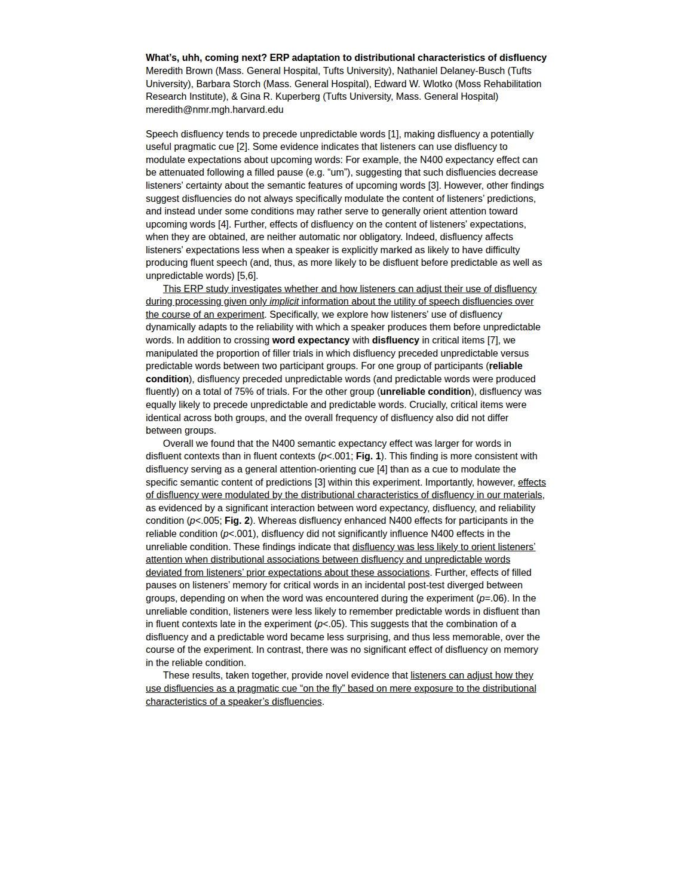What’s, uhh, coming next? ERP adaptation to distributional characteristics of disfluency
Meredith Brown (Mass. General Hospital, Tufts University), Nathaniel Delaney-Busch (Tufts University), Barbara Storch (Mass. General Hospital), Edward W. Wlotko (Moss Rehabilitation Research Institute), & Gina R. Kuperberg (Tufts University, Mass. General Hospital)
meredith@nmr.mgh.harvard.edu
Speech disfluency tends to precede unpredictable words [1], making disfluency a potentially useful pragmatic cue [2]. Some evidence indicates that listeners can use disfluency to modulate expectations about upcoming words: For example, the N400 expectancy effect can be attenuated following a filled pause (e.g. “um”), suggesting that such disfluencies decrease listeners' certainty about the semantic features of upcoming words [3]. However, other findings suggest disfluencies do not always specifically modulate the content of listeners’ predictions, and instead under some conditions may rather serve to generally orient attention toward upcoming words [4]. Further, effects of disfluency on the content of listeners' expectations, when they are obtained, are neither automatic nor obligatory. Indeed, disfluency affects listeners' expectations less when a speaker is explicitly marked as likely to have difficulty producing fluent speech (and, thus, as more likely to be disfluent before predictable as well as unpredictable words) [5,6].
This ERP study investigates whether and how listeners can adjust their use of disfluency during processing given only implicit information about the utility of speech disfluencies over the course of an experiment. Specifically, we explore how listeners' use of disfluency dynamically adapts to the reliability with which a speaker produces them before unpredictable words. In addition to crossing word expectancy with disfluency in critical items [7], we manipulated the proportion of filler trials in which disfluency preceded unpredictable versus predictable words between two participant groups. For one group of participants (reliable condition), disfluency preceded unpredictable words (and predictable words were produced fluently) on a total of 75% of trials. For the other group (unreliable condition), disfluency was equally likely to precede unpredictable and predictable words. Crucially, critical items were identical across both groups, and the overall frequency of disfluency also did not differ between groups.
Overall we found that the N400 semantic expectancy effect was larger for words in disfluent contexts than in fluent contexts (p<.001; Fig. 1). This finding is more consistent with disfluency serving as a general attention-orienting cue [4] than as a cue to modulate the specific semantic content of predictions [3] within this experiment. Importantly, however, effects of disfluency were modulated by the distributional characteristics of disfluency in our materials, as evidenced by a significant interaction between word expectancy, disfluency, and reliability condition (p<.005; Fig. 2). Whereas disfluency enhanced N400 effects for participants in the reliable condition (p<.001), disfluency did not significantly influence N400 effects in the unreliable condition. These findings indicate that disfluency was less likely to orient listeners’ attention when distributional associations between disfluency and unpredictable words deviated from listeners’ prior expectations about these associations. Further, effects of filled pauses on listeners’ memory for critical words in an incidental post-test diverged between groups, depending on when the word was encountered during the experiment (p=.06). In the unreliable condition, listeners were less likely to remember predictable words in disfluent than in fluent contexts late in the experiment (p<.05). This suggests that the combination of a disfluency and a predictable word became less surprising, and thus less memorable, over the course of the experiment. In contrast, there was no significant effect of disfluency on memory in the reliable condition.
These results, taken together, provide novel evidence that listeners can adjust how they use disfluencies as a pragmatic cue “on the fly” based on mere exposure to the distributional characteristics of a speaker’s disfluencies.